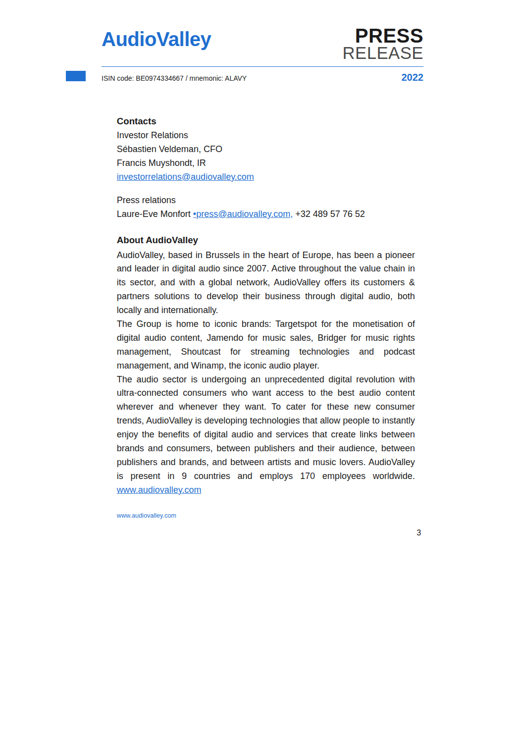Audio Valley
PRESS
RELEASE
ISIN code: BE0974334667 / mnemonic: ALAVY
2022
Contacts
Investor Relations
Sébastien Veldeman, CFO
Francis Muyshondt, IR
investorrelations@audiovalley.com
Press relations
Laure-Eve Monfort •press@audiovalley.com, +32 489 57 76 52
About AudioValley
AudioValley, based in Brussels in the heart of Europe, has been a pioneer and leader in digital audio since 2007. Active throughout the value chain in its sector, and with a global network, AudioValley offers its customers & partners solutions to develop their business through digital audio, both locally and internationally.
The Group is home to iconic brands: Targetspot for the monetisation of digital audio content, Jamendo for music sales, Bridger for music rights management, Shoutcast for streaming technologies and podcast management, and Winamp, the iconic audio player.
The audio sector is undergoing an unprecedented digital revolution with ultra-connected consumers who want access to the best audio content wherever and whenever they want. To cater for these new consumer trends, AudioValley is developing technologies that allow people to instantly enjoy the benefits of digital audio and services that create links between brands and consumers, between publishers and their audience, between publishers and brands, and between artists and music lovers. AudioValley is present in 9 countries and employs 170 employees worldwide. www.audiovalley.com
www.audiovalley.com
3